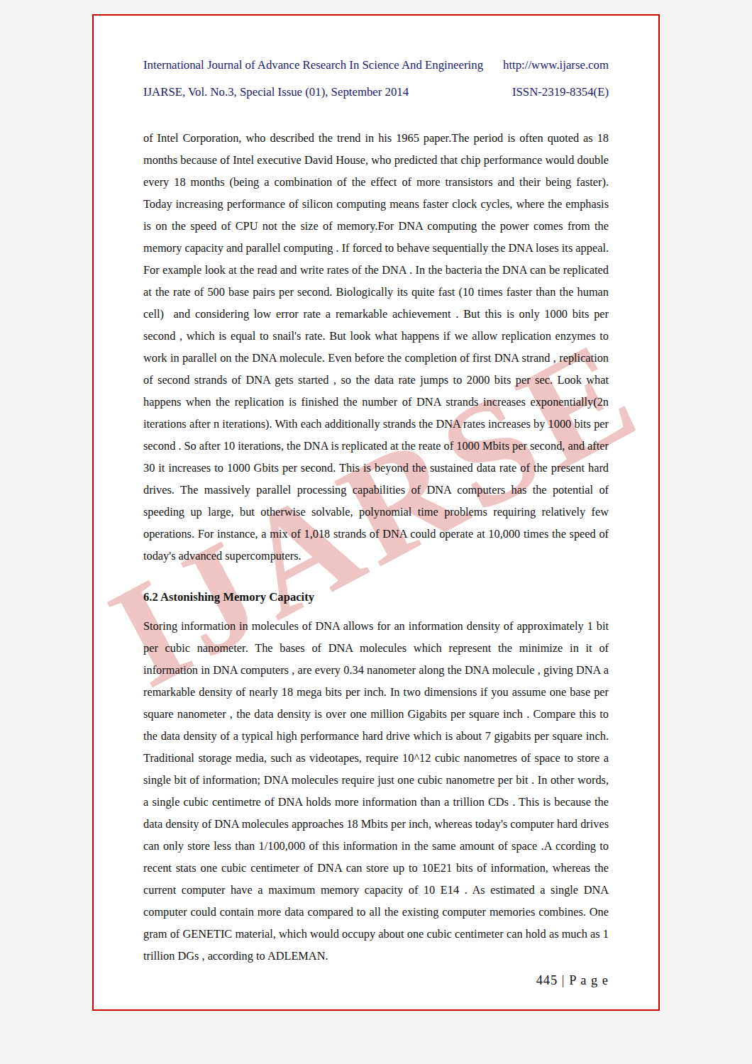IJARSE
International Journal of Advance Research In Science And Engineering http://www.ijarse.com
IJARSE, Vol. No.3, Special Issue (01), September 2014 ISSN-2319-8354(E)
of Intel Corporation, who described the trend in his 1965 paper.The period is often quoted as 18 months because of Intel executive David House, who predicted that chip performance would double every 18 months (being a combination of the effect of more transistors and their being faster). Today increasing performance of silicon computing means faster clock cycles, where the emphasis is on the speed of CPU not the size of memory.For DNA computing the power comes from the memory capacity and parallel computing . If forced to behave sequentially the DNA loses its appeal. For example look at the read and write rates of the DNA . In the bacteria the DNA can be replicated at the rate of 500 base pairs per second. Biologically its quite fast (10 times faster than the human cell) and considering low error rate a remarkable achievement . But this is only 1000 bits per second , which is equal to snail's rate. But look what happens if we allow replication enzymes to work in parallel on the DNA molecule. Even before the completion of first DNA strand , replication of second strands of DNA gets started , so the data rate jumps to 2000 bits per sec. Look what happens when the replication is finished the number of DNA strands increases exponentially(2n iterations after n iterations). With each additionally strands the DNA rates increases by 1000 bits per second . So after 10 iterations, the DNA is replicated at the reate of 1000 Mbits per second, and after 30 it increases to 1000 Gbits per second. This is beyond the sustained data rate of the present hard drives. The massively parallel processing capabilities of DNA computers has the potential of speeding up large, but otherwise solvable, polynomial time problems requiring relatively few operations. For instance, a mix of 1,018 strands of DNA could operate at 10,000 times the speed of today's advanced supercomputers.
6.2 Astonishing Memory Capacity
Storing information in molecules of DNA allows for an information density of approximately 1 bit per cubic nanometer. The bases of DNA molecules which represent the minimize in it of information in DNA computers , are every 0.34 nanometer along the DNA molecule , giving DNA a remarkable density of nearly 18 mega bits per inch. In two dimensions if you assume one base per square nanometer , the data density is over one million Gigabits per square inch . Compare this to the data density of a typical high performance hard drive which is about 7 gigabits per square inch. Traditional storage media, such as videotapes, require 10^12 cubic nanometres of space to store a single bit of information; DNA molecules require just one cubic nanometre per bit . In other words, a single cubic centimetre of DNA holds more information than a trillion CDs . This is because the data density of DNA molecules approaches 18 Mbits per inch, whereas today's computer hard drives can only store less than 1/100,000 of this information in the same amount of space .A ccording to recent stats one cubic centimeter of DNA can store up to 10E21 bits of information, whereas the current computer have a maximum memory capacity of 10 E14 . As estimated a single DNA computer could contain more data compared to all the existing computer memories combines. One gram of GENETIC material, which would occupy about one cubic centimeter can hold as much as 1 trillion DGs , according to ADLEMAN.
445 | P a g e